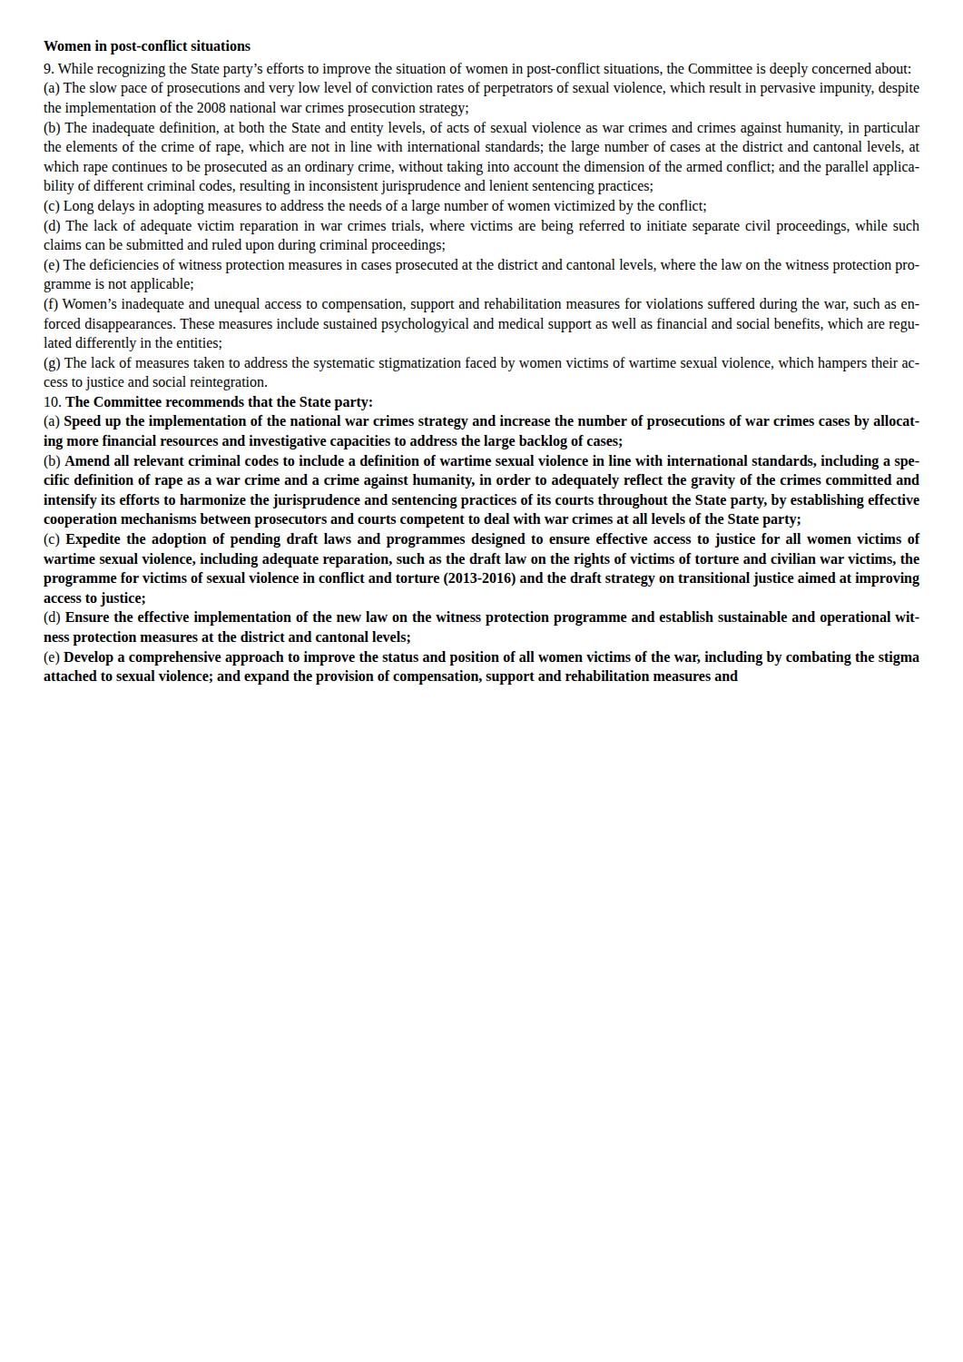Women in post-conflict situations
9. While recognizing the State party’s efforts to improve the situation of women in post-conflict situations, the Committee is deeply concerned about:
(a) The slow pace of prosecutions and very low level of conviction rates of perpetrators of sexual violence, which result in pervasive impunity, despite the implementation of the 2008 national war crimes prosecution strategy;
(b) The inadequate definition, at both the State and entity levels, of acts of sexual violence as war crimes and crimes against humanity, in particular the elements of the crime of rape, which are not in line with international standards; the large number of cases at the district and cantonal levels, at which rape continues to be prosecuted as an ordinary crime, without taking into account the dimension of the armed conflict; and the parallel applicability of different criminal codes, resulting in inconsistent jurisprudence and lenient sentencing practices;
(c) Long delays in adopting measures to address the needs of a large number of women victimized by the conflict;
(d) The lack of adequate victim reparation in war crimes trials, where victims are being referred to initiate separate civil proceedings, while such claims can be submitted and ruled upon during criminal proceedings;
(e) The deficiencies of witness protection measures in cases prosecuted at the district and cantonal levels, where the law on the witness protection programme is not applicable;
(f) Women’s inadequate and unequal access to compensation, support and rehabilitation measures for violations suffered during the war, such as enforced disappearances. These measures include sustained psychologyical and medical support as well as financial and social benefits, which are regulated differently in the entities;
(g) The lack of measures taken to address the systematic stigmatization faced by women victims of wartime sexual violence, which hampers their access to justice and social reintegration.
10. The Committee recommends that the State party:
(a) Speed up the implementation of the national war crimes strategy and increase the number of prosecutions of war crimes cases by allocating more financial resources and investigative capacities to address the large backlog of cases;
(b) Amend all relevant criminal codes to include a definition of wartime sexual violence in line with international standards, including a specific definition of rape as a war crime and a crime against humanity, in order to adequately reflect the gravity of the crimes committed and intensify its efforts to harmonize the jurisprudence and sentencing practices of its courts throughout the State party, by establishing effective cooperation mechanisms between prosecutors and courts competent to deal with war crimes at all levels of the State party;
(c) Expedite the adoption of pending draft laws and programmes designed to ensure effective access to justice for all women victims of wartime sexual violence, including adequate reparation, such as the draft law on the rights of victims of torture and civilian war victims, the programme for victims of sexual violence in conflict and torture (2013-2016) and the draft strategy on transitional justice aimed at improving access to justice;
(d) Ensure the effective implementation of the new law on the witness protection programme and establish sustainable and operational witness protection measures at the district and cantonal levels;
(e) Develop a comprehensive approach to improve the status and position of all women victims of the war, including by combating the stigma attached to sexual violence; and expand the provision of compensation, support and rehabilitation measures and